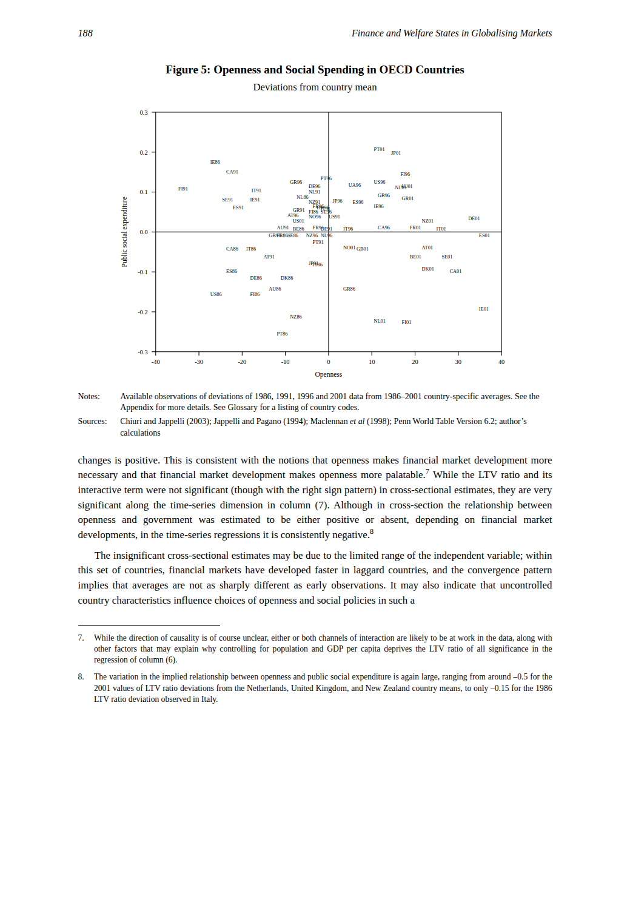188 Finance and Welfare States in Globalising Markets
Figure 5: Openness and Social Spending in OECD Countries Deviations from country mean
0.3 0.2 0.1 0.0 -0.1 -0.2 -0.3 -40 -30 -20 -10 0 10 20 30 40 Openness Public social expenditure PT01 JP01 IE86 CA91 FI96 GR96 PT96 DE96 UA96 US96 AU01 NL01 FI91 IT91 NL91 NL86 GB96 SE91 IE91 GR01 NZ91 JP96 ES96 ES91 FR96 DK96 IT91 IE96 GR91 FI86 SE96 AT96 NO96 US91 US01 NZ01 DE01 AU91 BE86 FR91 DE91 IT96 CA96 FR01 IT01 GB91 FR86 SE86 NZ96 NL96 ES01 PT91 CA86 IT86 NO01 GB01 AT01 AT91 BE01 SE01 JP91 IT86 ES86 DK01 CA01 DE86 DK86 AU86 GR86 US86 FI86 IE01 NZ86 NL01 FI01 PT86
| Notes: | Available observations of deviations of 1986, 1991, 1996 and 2001 data from 1986–2001 country-specific averages. See the Appendix for more details. See Glossary for a listing of country codes. |
| Sources: | Chiuri and Jappelli (2003); Jappelli and Pagano (1994); Maclennan et al (1998); Penn World Table Version 6.2; author’s calculations |
changes is positive. This is consistent with the notions that openness makes financial market development more necessary and that financial market development makes openness more palatable.7 While the LTV ratio and its interactive term were not significant (though with the right sign pattern) in cross-sectional estimates, they are very significant along the time-series dimension in column (7). Although in cross-section the relationship between openness and government was estimated to be either positive or absent, depending on financial market developments, in the time-series regressions it is consistently negative.8
The insignificant cross-sectional estimates may be due to the limited range of the independent variable; within this set of countries, financial markets have developed faster in laggard countries, and the convergence pattern implies that averages are not as sharply different as early observations. It may also indicate that uncontrolled country characteristics influence choices of openness and social policies in such a
7. While the direction of causality is of course unclear, either or both channels of interaction are likely to be at work in the data, along with other factors that may explain why controlling for population and GDP per capita deprives the LTV ratio of all significance in the regression of column (6).
8. The variation in the implied relationship between openness and public social expenditure is again large, ranging from around –0.5 for the 2001 values of LTV ratio deviations from the Netherlands, United Kingdom, and New Zealand country means, to only –0.15 for the 1986 LTV ratio deviation observed in Italy.